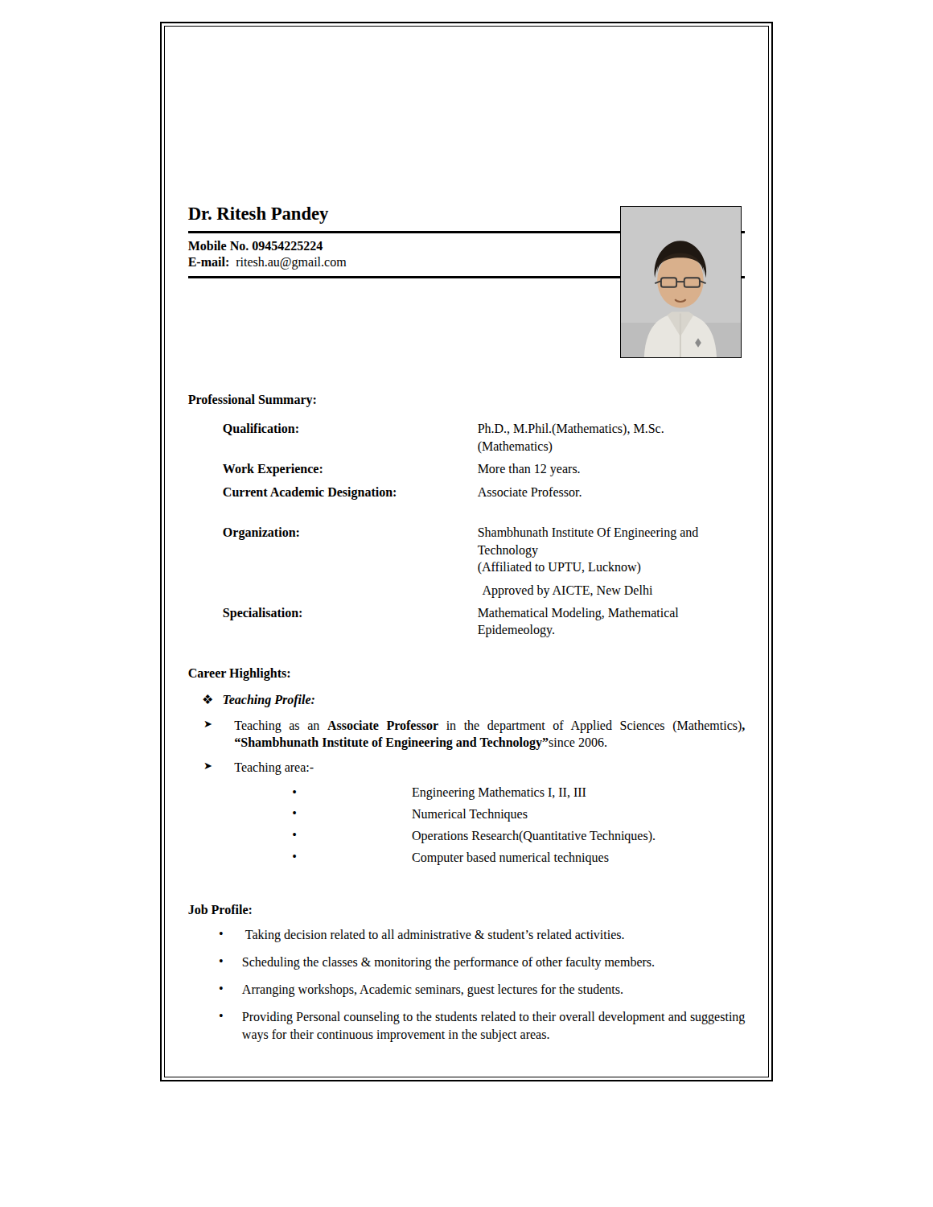Dr. Ritesh Pandey
Mobile No. 09454225224
E-mail: ritesh.au@gmail.com
Professional Summary:
| Qualification: | Ph.D., M.Phil.(Mathematics), M.Sc.(Mathematics) |
| Work Experience: | More than 12 years. |
| Current Academic Designation: | Associate Professor. |
| Organization: | Shambhunath Institute Of Engineering and Technology (Affiliated to UPTU, Lucknow) |
| | Approved by AICTE, New Delhi |
| Specialisation: | Mathematical Modeling, Mathematical Epidemeology. |
Career Highlights:
❖Teaching Profile:
Teaching as an Associate Professor in the department of Applied Sciences (Mathemtics), “Shambhunath Institute of Engineering and Technology”since 2006.
Teaching area:-
Engineering Mathematics I, II, III
Numerical Techniques
Operations Research(Quantitative Techniques).
Computer based numerical techniques
Job Profile:
Taking decision related to all administrative & student’s related activities.
Scheduling the classes & monitoring the performance of other faculty members.
Arranging workshops, Academic seminars, guest lectures for the students.
Providing Personal counseling to the students related to their overall development and suggesting ways for their continuous improvement in the subject areas.